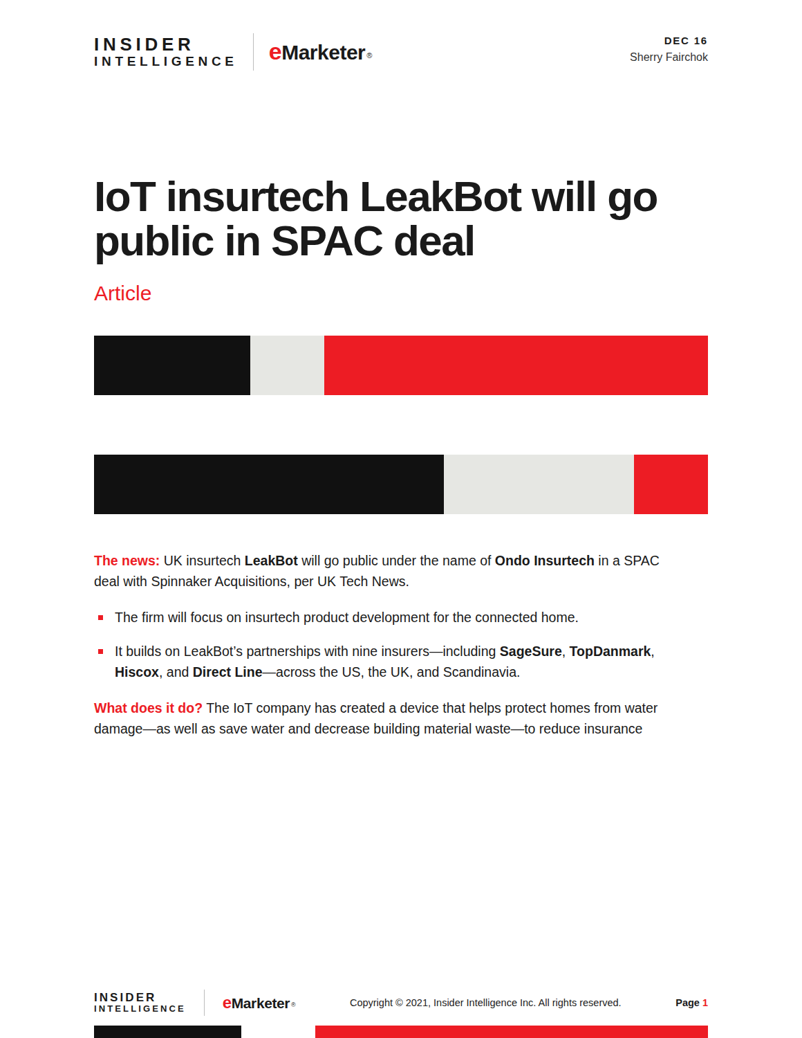INSIDER INTELLIGENCE
e Marketer®
DEC 16
Sherry Fairchok
IoT insurtech LeakBot will go public in SPAC deal
Article
The news: UK insurtech LeakBot will go public under the name of Ondo Insurtech in a SPAC deal with Spinnaker Acquisitions, per UK Tech News.
The firm will focus on insurtech product development for the connected home.
It builds on LeakBot’s partnerships with nine insurers—including SageSure, TopDanmark, Hiscox, and Direct Line—across the US, the UK, and Scandinavia.
What does it do? The IoT company has created a device that helps protect homes from water damage—as well as save water and decrease building material waste—to reduce insurance
INSIDER INTELLIGENCE
e Marketer®
Copyright © 2021, Insider Intelligence Inc. All rights reserved.
Page 1